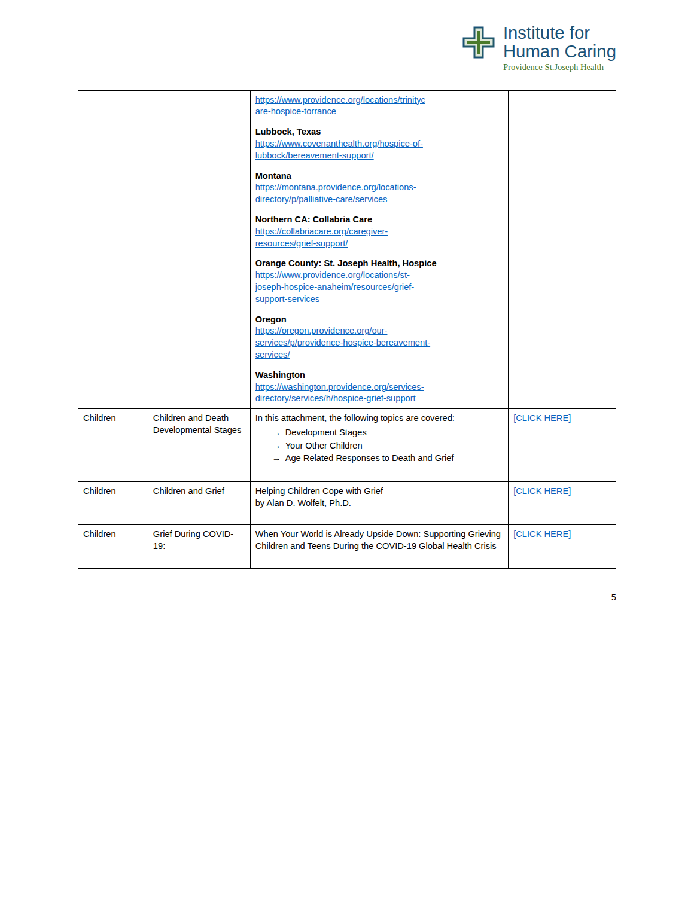Institute for
Human Caring
Providence St.Joseph Health
| | | https://www.providence.org/locations/trinityc are-hospice-torrance Lubbock, Texas https://www.covenanthealth.org/hospice-of- lubbock/bereavement-support/ Montana https://montana.providence.org/locations- directory/p/palliative-care/services Northern CA: Collabria Care https://collabriacare.org/caregiver- resources/grief-support/ Orange County: St. Joseph Health, Hospice https://www.providence.org/locations/st- joseph-hospice-anaheim/resources/grief- support-services Oregon https://oregon.providence.org/our- services/p/providence-hospice-bereavement- services/ Washington https://washington.providence.org/services- directory/services/h/hospice-grief-support | |
| Children | Children and Death Developmental Stages | In this attachment, the following topics are covered: Development Stages Your Other Children Age Related Responses to Death and Grief | [CLICK HERE] |
| Children | Children and Grief | Helping Children Cope with Grief by Alan D. Wolfelt, Ph.D. | [CLICK HERE] |
| Children | Grief During COVID-19: | When Your World is Already Upside Down: Supporting Grieving Children and Teens During the COVID-19 Global Health Crisis | [CLICK HERE] |
5